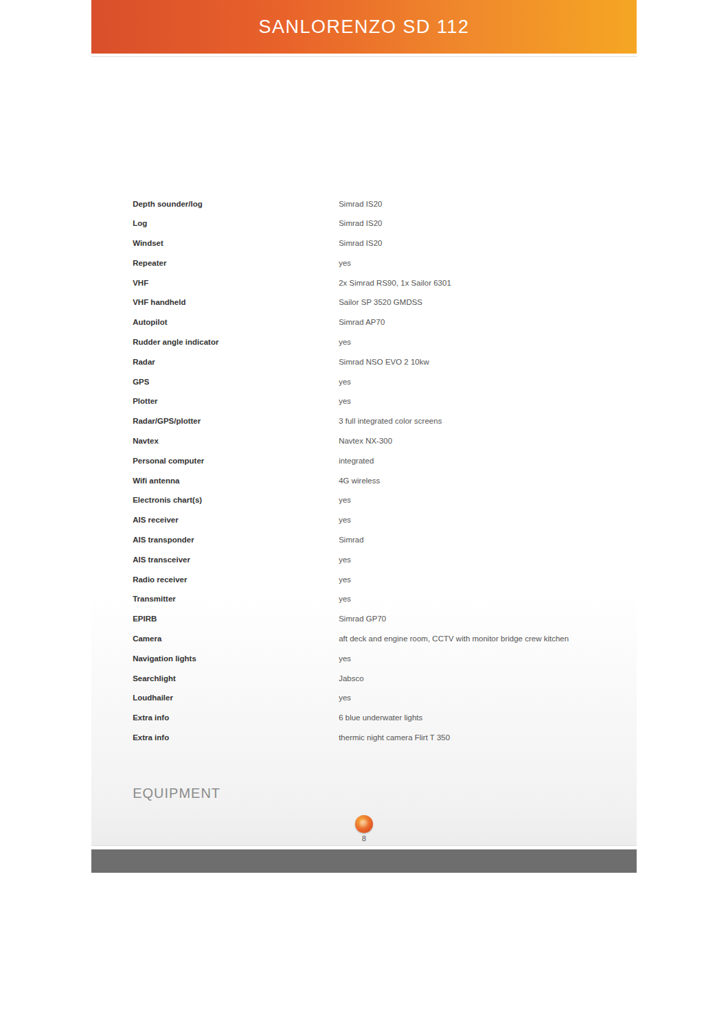SANLORENZO SD 112
| Depth sounder/log | Simrad IS20 |
| Log | Simrad IS20 |
| Windset | Simrad IS20 |
| Repeater | yes |
| VHF | 2x Simrad RS90, 1x Sailor 6301 |
| VHF handheld | Sailor SP 3520 GMDSS |
| Autopilot | Simrad AP70 |
| Rudder angle indicator | yes |
| Radar | Simrad NSO EVO 2 10kw |
| GPS | yes |
| Plotter | yes |
| Radar/GPS/plotter | 3 full integrated color screens |
| Navtex | Navtex NX-300 |
| Personal computer | integrated |
| Wifi antenna | 4G wireless |
| Electronis chart(s) | yes |
| AIS receiver | yes |
| AIS transponder | Simrad |
| AIS transceiver | yes |
| Radio receiver | yes |
| Transmitter | yes |
| EPIRB | Simrad GP70 |
| Camera | aft deck and engine room, CCTV with monitor bridge crew kitchen |
| Navigation lights | yes |
| Searchlight | Jabsco |
| Loudhailer | yes |
| Extra info | 6 blue underwater lights |
| Extra info | thermic night camera Flirt T 350 |
EQUIPMENT
8